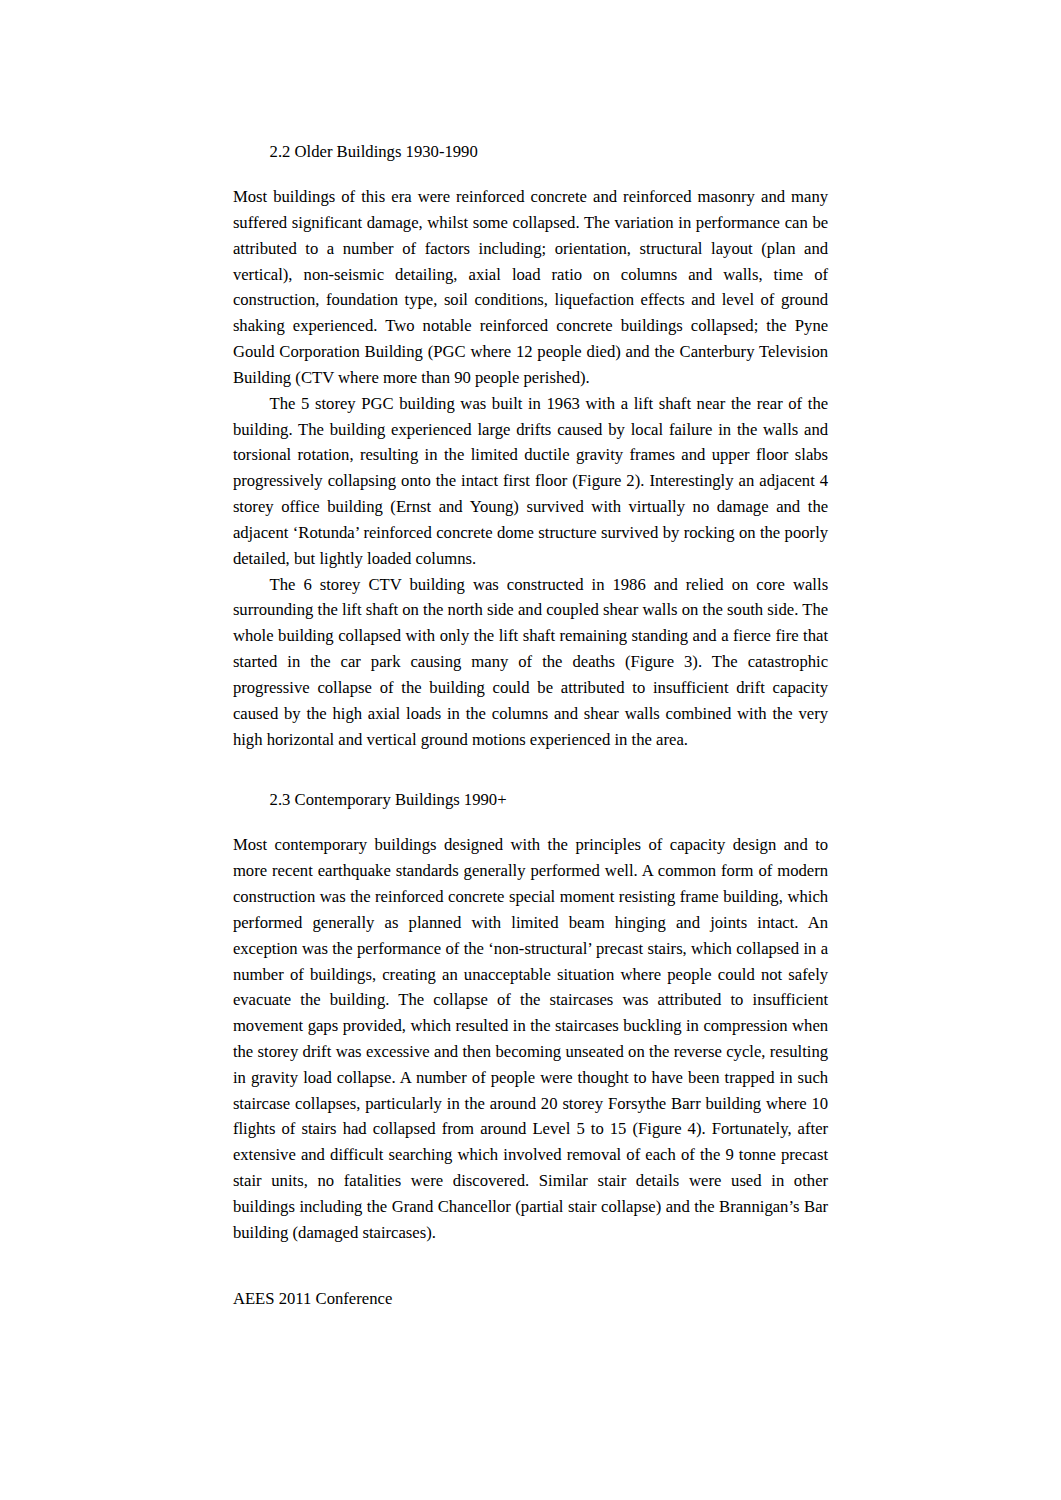2.2 Older Buildings 1930-1990
Most buildings of this era were reinforced concrete and reinforced masonry and many suffered significant damage, whilst some collapsed. The variation in performance can be attributed to a number of factors including; orientation, structural layout (plan and vertical), non-seismic detailing, axial load ratio on columns and walls, time of construction, foundation type, soil conditions, liquefaction effects and level of ground shaking experienced. Two notable reinforced concrete buildings collapsed; the Pyne Gould Corporation Building (PGC where 12 people died) and the Canterbury Television Building (CTV where more than 90 people perished).
The 5 storey PGC building was built in 1963 with a lift shaft near the rear of the building. The building experienced large drifts caused by local failure in the walls and torsional rotation, resulting in the limited ductile gravity frames and upper floor slabs progressively collapsing onto the intact first floor (Figure 2). Interestingly an adjacent 4 storey office building (Ernst and Young) survived with virtually no damage and the adjacent ‘Rotunda’ reinforced concrete dome structure survived by rocking on the poorly detailed, but lightly loaded columns.
The 6 storey CTV building was constructed in 1986 and relied on core walls surrounding the lift shaft on the north side and coupled shear walls on the south side. The whole building collapsed with only the lift shaft remaining standing and a fierce fire that started in the car park causing many of the deaths (Figure 3). The catastrophic progressive collapse of the building could be attributed to insufficient drift capacity caused by the high axial loads in the columns and shear walls combined with the very high horizontal and vertical ground motions experienced in the area.
2.3 Contemporary Buildings 1990+
Most contemporary buildings designed with the principles of capacity design and to more recent earthquake standards generally performed well. A common form of modern construction was the reinforced concrete special moment resisting frame building, which performed generally as planned with limited beam hinging and joints intact. An exception was the performance of the ‘non-structural’ precast stairs, which collapsed in a number of buildings, creating an unacceptable situation where people could not safely evacuate the building. The collapse of the staircases was attributed to insufficient movement gaps provided, which resulted in the staircases buckling in compression when the storey drift was excessive and then becoming unseated on the reverse cycle, resulting in gravity load collapse. A number of people were thought to have been trapped in such staircase collapses, particularly in the around 20 storey Forsythe Barr building where 10 flights of stairs had collapsed from around Level 5 to 15 (Figure 4). Fortunately, after extensive and difficult searching which involved removal of each of the 9 tonne precast stair units, no fatalities were discovered. Similar stair details were used in other buildings including the Grand Chancellor (partial stair collapse) and the Brannigan’s Bar building (damaged staircases).
AEES 2011 Conference